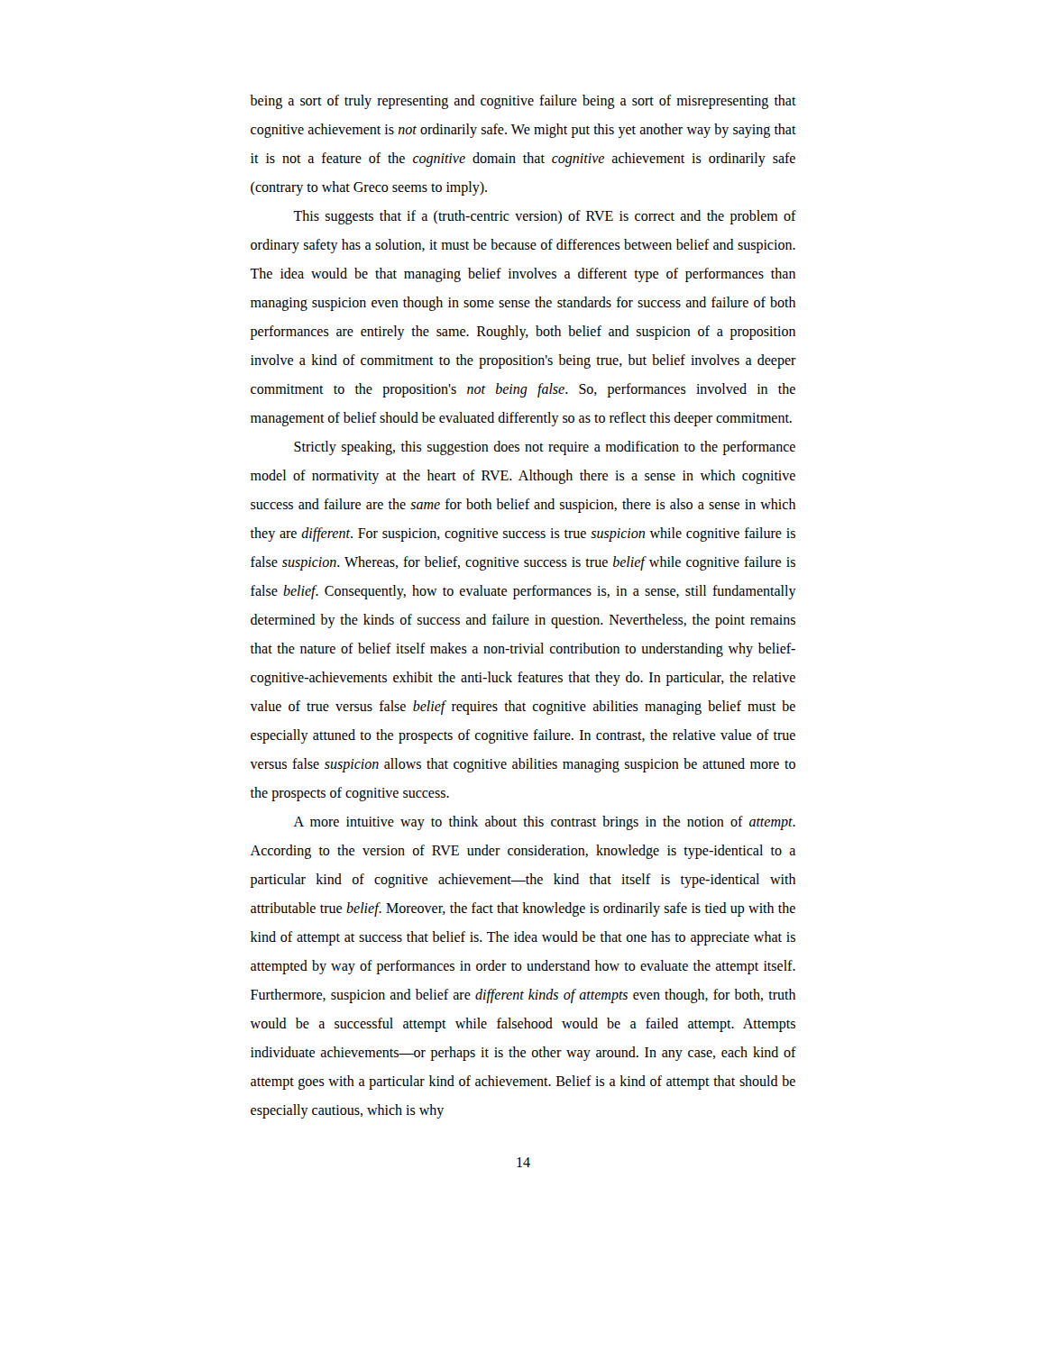being a sort of truly representing and cognitive failure being a sort of misrepresenting that cognitive achievement is not ordinarily safe. We might put this yet another way by saying that it is not a feature of the cognitive domain that cognitive achievement is ordinarily safe (contrary to what Greco seems to imply).
This suggests that if a (truth-centric version) of RVE is correct and the problem of ordinary safety has a solution, it must be because of differences between belief and suspicion. The idea would be that managing belief involves a different type of performances than managing suspicion even though in some sense the standards for success and failure of both performances are entirely the same. Roughly, both belief and suspicion of a proposition involve a kind of commitment to the proposition's being true, but belief involves a deeper commitment to the proposition's not being false. So, performances involved in the management of belief should be evaluated differently so as to reflect this deeper commitment.
Strictly speaking, this suggestion does not require a modification to the performance model of normativity at the heart of RVE. Although there is a sense in which cognitive success and failure are the same for both belief and suspicion, there is also a sense in which they are different. For suspicion, cognitive success is true suspicion while cognitive failure is false suspicion. Whereas, for belief, cognitive success is true belief while cognitive failure is false belief. Consequently, how to evaluate performances is, in a sense, still fundamentally determined by the kinds of success and failure in question. Nevertheless, the point remains that the nature of belief itself makes a non-trivial contribution to understanding why belief-cognitive-achievements exhibit the anti-luck features that they do. In particular, the relative value of true versus false belief requires that cognitive abilities managing belief must be especially attuned to the prospects of cognitive failure. In contrast, the relative value of true versus false suspicion allows that cognitive abilities managing suspicion be attuned more to the prospects of cognitive success.
A more intuitive way to think about this contrast brings in the notion of attempt. According to the version of RVE under consideration, knowledge is type-identical to a particular kind of cognitive achievement—the kind that itself is type-identical with attributable true belief. Moreover, the fact that knowledge is ordinarily safe is tied up with the kind of attempt at success that belief is. The idea would be that one has to appreciate what is attempted by way of performances in order to understand how to evaluate the attempt itself. Furthermore, suspicion and belief are different kinds of attempts even though, for both, truth would be a successful attempt while falsehood would be a failed attempt. Attempts individuate achievements—or perhaps it is the other way around. In any case, each kind of attempt goes with a particular kind of achievement. Belief is a kind of attempt that should be especially cautious, which is why
14